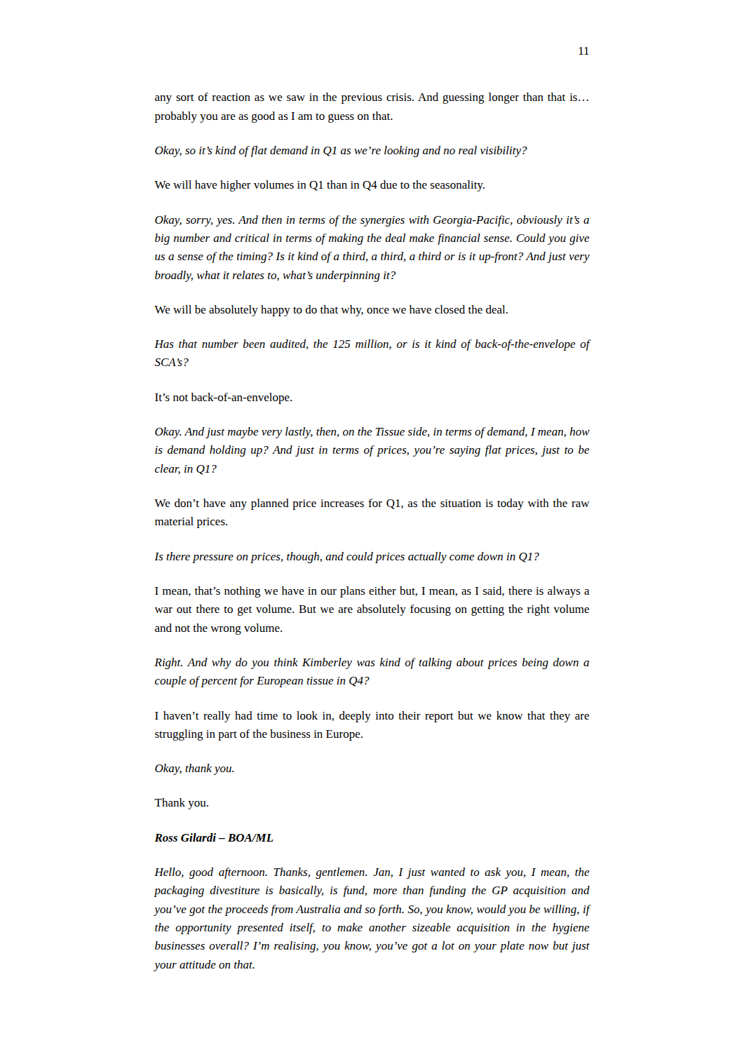11
any sort of reaction as we saw in the previous crisis. And guessing longer than that is… probably you are as good as I am to guess on that.
Okay, so it’s kind of flat demand in Q1 as we’re looking and no real visibility?
We will have higher volumes in Q1 than in Q4 due to the seasonality.
Okay, sorry, yes. And then in terms of the synergies with Georgia-Pacific, obviously it’s a big number and critical in terms of making the deal make financial sense. Could you give us a sense of the timing? Is it kind of a third, a third, a third or is it up-front? And just very broadly, what it relates to, what’s underpinning it?
We will be absolutely happy to do that why, once we have closed the deal.
Has that number been audited, the 125 million, or is it kind of back-of-the-envelope of SCA’s?
It’s not back-of-an-envelope.
Okay. And just maybe very lastly, then, on the Tissue side, in terms of demand, I mean, how is demand holding up? And just in terms of prices, you’re saying flat prices, just to be clear, in Q1?
We don’t have any planned price increases for Q1, as the situation is today with the raw material prices.
Is there pressure on prices, though, and could prices actually come down in Q1?
I mean, that’s nothing we have in our plans either but, I mean, as I said, there is always a war out there to get volume. But we are absolutely focusing on getting the right volume and not the wrong volume.
Right. And why do you think Kimberley was kind of talking about prices being down a couple of percent for European tissue in Q4?
I haven’t really had time to look in, deeply into their report but we know that they are struggling in part of the business in Europe.
Okay, thank you.
Thank you.
Ross Gilardi – BOA/ML
Hello, good afternoon. Thanks, gentlemen. Jan, I just wanted to ask you, I mean, the packaging divestiture is basically, is fund, more than funding the GP acquisition and you’ve got the proceeds from Australia and so forth. So, you know, would you be willing, if the opportunity presented itself, to make another sizeable acquisition in the hygiene businesses overall? I’m realising, you know, you’ve got a lot on your plate now but just your attitude on that.